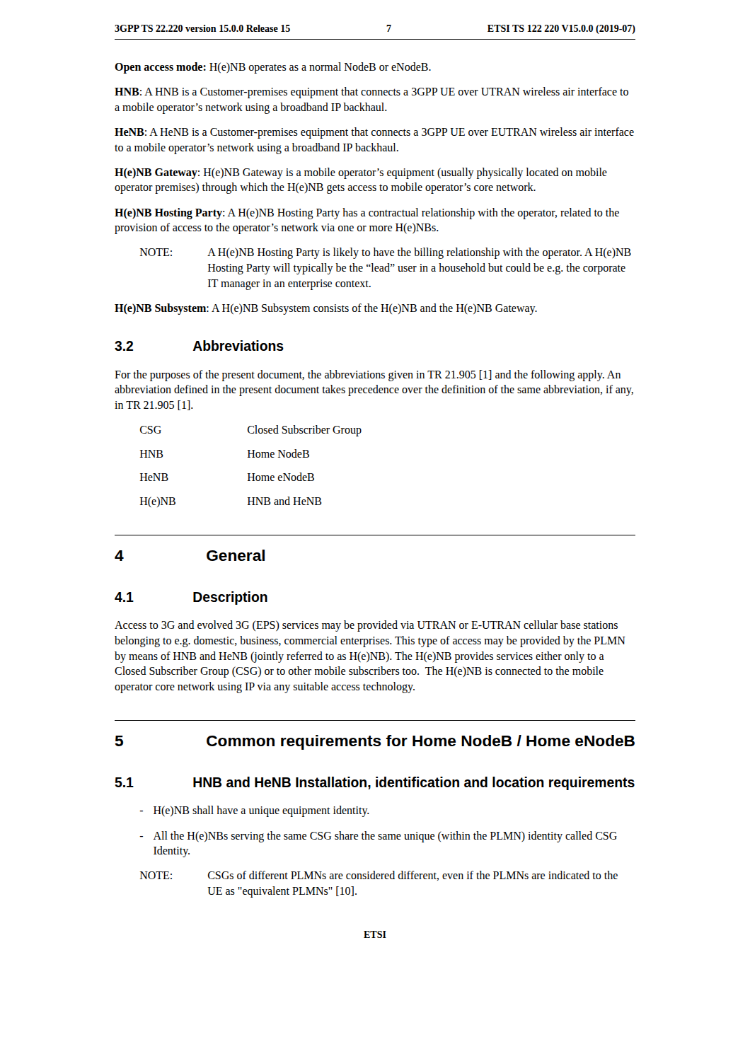3GPP TS 22.220 version 15.0.0 Release 15 7 ETSI TS 122 220 V15.0.0 (2019-07)
Open access mode: H(e)NB operates as a normal NodeB or eNodeB.
HNB: A HNB is a Customer-premises equipment that connects a 3GPP UE over UTRAN wireless air interface to a mobile operator’s network using a broadband IP backhaul.
HeNB: A HeNB is a Customer-premises equipment that connects a 3GPP UE over EUTRAN wireless air interface to a mobile operator’s network using a broadband IP backhaul.
H(e)NB Gateway: H(e)NB Gateway is a mobile operator’s equipment (usually physically located on mobile operator premises) through which the H(e)NB gets access to mobile operator’s core network.
H(e)NB Hosting Party: A H(e)NB Hosting Party has a contractual relationship with the operator, related to the provision of access to the operator’s network via one or more H(e)NBs.
NOTE: A H(e)NB Hosting Party is likely to have the billing relationship with the operator. A H(e)NB Hosting Party will typically be the “lead” user in a household but could be e.g. the corporate IT manager in an enterprise context.
H(e)NB Subsystem: A H(e)NB Subsystem consists of the H(e)NB and the H(e)NB Gateway.
3.2 Abbreviations
For the purposes of the present document, the abbreviations given in TR 21.905 [1] and the following apply. An abbreviation defined in the present document takes precedence over the definition of the same abbreviation, if any, in TR 21.905 [1].
CSG Closed Subscriber Group
HNB Home NodeB
HeNB Home eNodeB
H(e)NB HNB and HeNB
4 General
4.1 Description
Access to 3G and evolved 3G (EPS) services may be provided via UTRAN or E-UTRAN cellular base stations belonging to e.g. domestic, business, commercial enterprises. This type of access may be provided by the PLMN by means of HNB and HeNB (jointly referred to as H(e)NB). The H(e)NB provides services either only to a Closed Subscriber Group (CSG) or to other mobile subscribers too. The H(e)NB is connected to the mobile operator core network using IP via any suitable access technology.
5 Common requirements for Home NodeB / Home eNodeB
5.1 HNB and HeNB Installation, identification and location requirements
H(e)NB shall have a unique equipment identity.
All the H(e)NBs serving the same CSG share the same unique (within the PLMN) identity called CSG Identity.
NOTE: CSGs of different PLMNs are considered different, even if the PLMNs are indicated to the UE as "equivalent PLMNs" [10].
ETSI